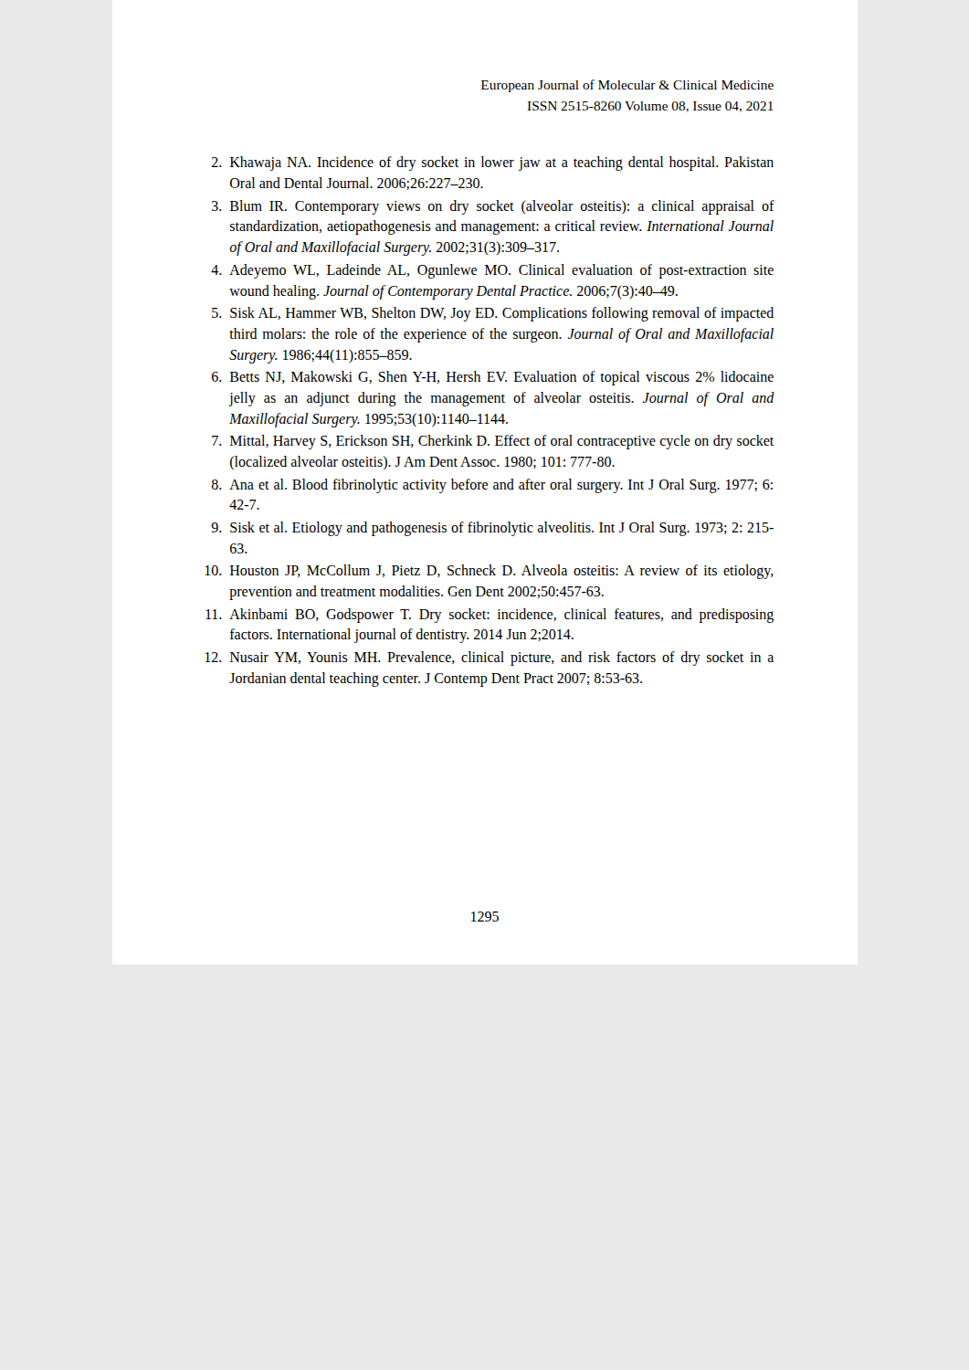European Journal of Molecular & Clinical Medicine ISSN 2515-8260 Volume 08, Issue 04, 2021
Khawaja NA. Incidence of dry socket in lower jaw at a teaching dental hospital. Pakistan Oral and Dental Journal. 2006;26:227–230.
Blum IR. Contemporary views on dry socket (alveolar osteitis): a clinical appraisal of standardization, aetiopathogenesis and management: a critical review. International Journal of Oral and Maxillofacial Surgery. 2002;31(3):309–317.
Adeyemo WL, Ladeinde AL, Ogunlewe MO. Clinical evaluation of post-extraction site wound healing. Journal of Contemporary Dental Practice. 2006;7(3):40–49.
Sisk AL, Hammer WB, Shelton DW, Joy ED. Complications following removal of impacted third molars: the role of the experience of the surgeon. Journal of Oral and Maxillofacial Surgery. 1986;44(11):855–859.
Betts NJ, Makowski G, Shen Y-H, Hersh EV. Evaluation of topical viscous 2% lidocaine jelly as an adjunct during the management of alveolar osteitis. Journal of Oral and Maxillofacial Surgery. 1995;53(10):1140–1144.
Mittal, Harvey S, Erickson SH, Cherkink D. Effect of oral contraceptive cycle on dry socket (localized alveolar osteitis). J Am Dent Assoc. 1980; 101: 777-80.
Ana et al. Blood fibrinolytic activity before and after oral surgery. Int J Oral Surg. 1977; 6: 42-7.
Sisk et al. Etiology and pathogenesis of fibrinolytic alveolitis. Int J Oral Surg. 1973; 2: 215-63.
Houston JP, McCollum J, Pietz D, Schneck D. Alveola osteitis: A review of its etiology, prevention and treatment modalities. Gen Dent 2002;50:457-63.
Akinbami BO, Godspower T. Dry socket: incidence, clinical features, and predisposing factors. International journal of dentistry. 2014 Jun 2;2014.
Nusair YM, Younis MH. Prevalence, clinical picture, and risk factors of dry socket in a Jordanian dental teaching center. J Contemp Dent Pract 2007; 8:53-63.
1295